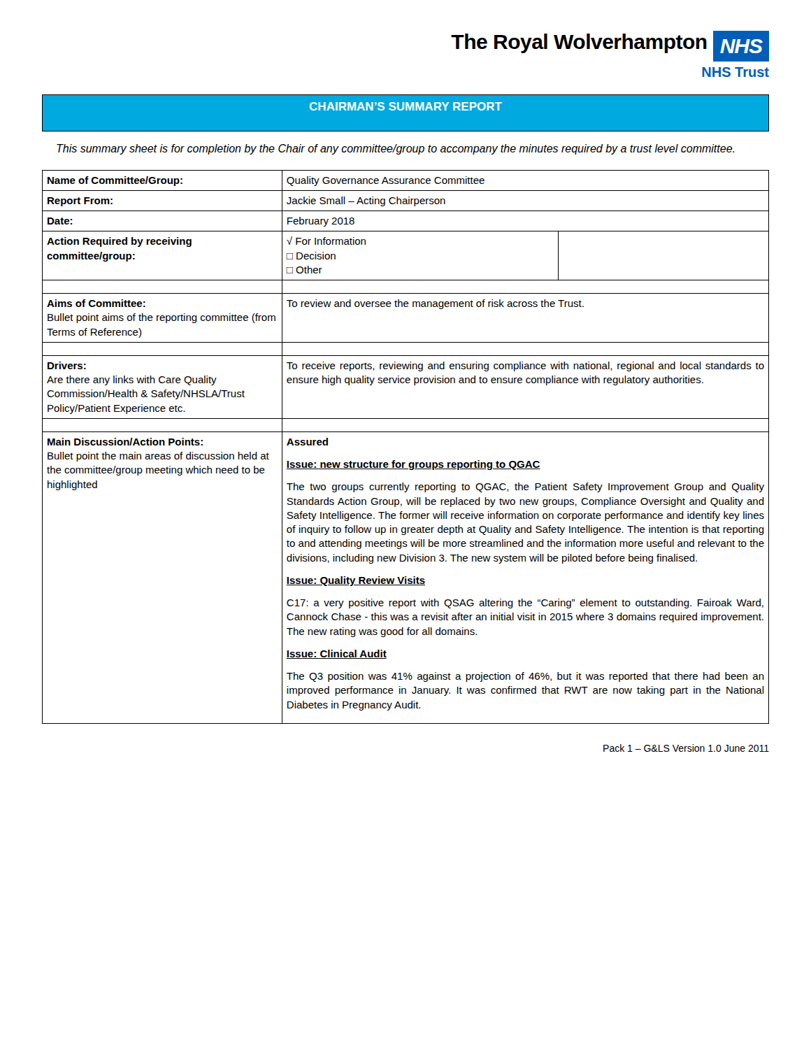The Royal Wolverhampton NHS
NHS Trust
CHAIRMAN’S SUMMARY REPORT
This summary sheet is for completion by the Chair of any committee/group to accompany the minutes required by a trust level committee.
| Name of Committee/Group: | Quality Governance Assurance Committee |
| Report From: | Jackie Small – Acting Chairperson |
| Date: | February 2018 |
| Action Required by receiving committee/group: | √ For Information □ Decision □ Other |
| Aims of Committee: Bullet point aims of the reporting committee (from Terms of Reference) | To review and oversee the management of risk across the Trust. |
| Drivers: Are there any links with Care Quality Commission/Health & Safety/NHSLA/Trust Policy/Patient Experience etc. | To receive reports, reviewing and ensuring compliance with national, regional and local standards to ensure high quality service provision and to ensure compliance with regulatory authorities. |
| Main Discussion/Action Points: Bullet point the main areas of discussion held at the committee/group meeting which need to be highlighted | Assured Issue: new structure for groups reporting to QGAC The two groups currently reporting to QGAC, the Patient Safety Improvement Group and Quality Standards Action Group, will be replaced by two new groups, Compliance Oversight and Quality and Safety Intelligence. The former will receive information on corporate performance and identify key lines of inquiry to follow up in greater depth at Quality and Safety Intelligence. The intention is that reporting to and attending meetings will be more streamlined and the information more useful and relevant to the divisions, including new Division 3. The new system will be piloted before being finalised. Issue: Quality Review Visits C17: a very positive report with QSAG altering the “Caring” element to outstanding. Fairoak Ward, Cannock Chase - this was a revisit after an initial visit in 2015 where 3 domains required improvement. The new rating was good for all domains. Issue: Clinical Audit The Q3 position was 41% against a projection of 46%, but it was reported that there had been an improved performance in January. It was confirmed that RWT are now taking part in the National Diabetes in Pregnancy Audit. |
Pack 1 – G&LS Version 1.0 June 2011